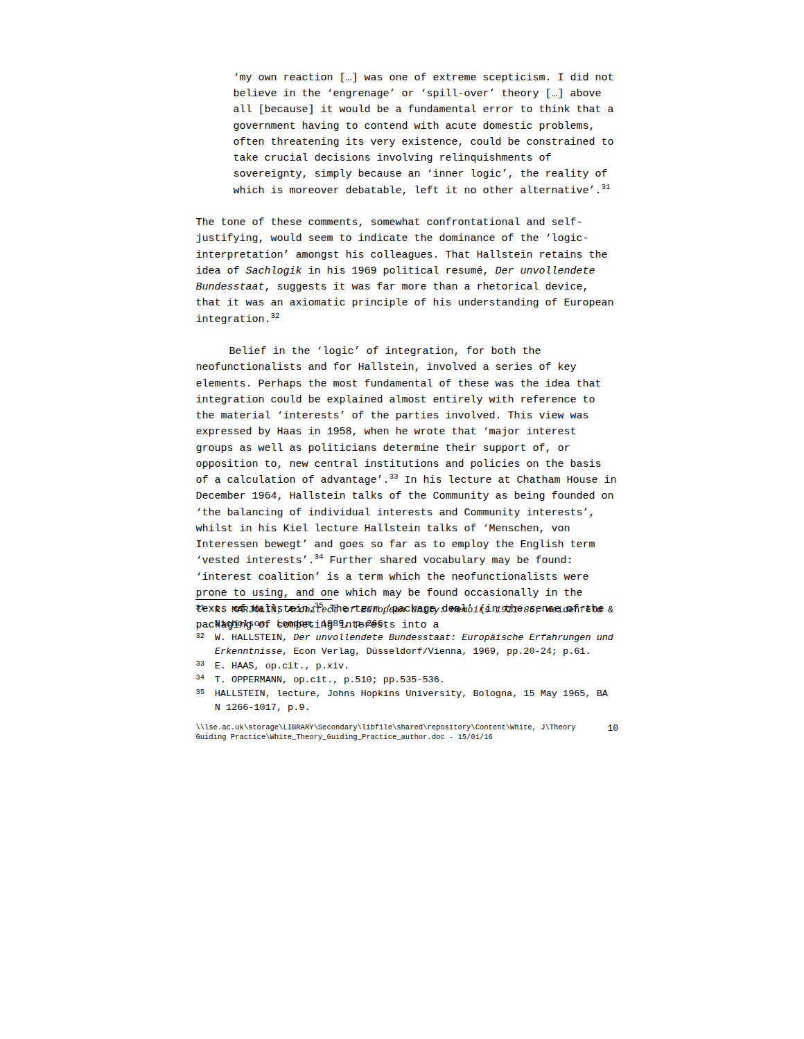‘my own reaction […] was one of extreme scepticism. I did not believe in the ‘engrenage’ or ‘spill-over’ theory […] above all [because] it would be a fundamental error to think that a government having to contend with acute domestic problems, often threatening its very existence, could be constrained to take crucial decisions involving relinquishments of sovereignty, simply because an ‘inner logic’, the reality of which is moreover debatable, left it no other alternative’.31
The tone of these comments, somewhat confrontational and self-justifying, would seem to indicate the dominance of the ‘logic-interpretation’ amongst his colleagues. That Hallstein retains the idea of Sachlogik in his 1969 political resumé, Der unvollendete Bundesstaat, suggests it was far more than a rhetorical device, that it was an axiomatic principle of his understanding of European integration.32
Belief in the ‘logic’ of integration, for both the neofunctionalists and for Hallstein, involved a series of key elements. Perhaps the most fundamental of these was the idea that integration could be explained almost entirely with reference to the material ‘interests’ of the parties involved. This view was expressed by Haas in 1958, when he wrote that ‘major interest groups as well as politicians determine their support of, or opposition to, new central institutions and policies on the basis of a calculation of advantage’.33 In his lecture at Chatham House in December 1964, Hallstein talks of the Community as being founded on ‘the balancing of individual interests and Community interests’, whilst in his Kiel lecture Hallstein talks of ‘Menschen, von Interessen bewegt’ and goes so far as to employ the English term ‘vested interests’.34 Further shared vocabulary may be found: ‘interest coalition’ is a term which the neofunctionalists were prone to using, and one which may be found occasionally in the texts of Hallstein.35 The term ‘package deal’ (in the sense of the packaging of competing interests into a
31
R. MARJOLIN, Architect of European Unity: Memoirs 1911-86, Weidenfeld & Nicholson, London, 1989, p.266.
32
W. HALLSTEIN, Der unvollendete Bundesstaat: Europäische Erfahrungen und Erkenntnisse, Econ Verlag, Düsseldorf/Vienna, 1969, pp.20-24; p.61.
33
E. HAAS, op.cit., p.xiv.
34
T. OPPERMANN, op.cit., p.510; pp.535-536.
35
HALLSTEIN, lecture, Johns Hopkins University, Bologna, 15 May 1965, BA N 1266-1017, p.9.
\\lse.ac.uk\storage\LIBRARY\Secondary\libfile\shared\repository\Content\White, J\Theory Guiding Practice\White_Theory_Guiding_Practice_author.doc - 15/01/16
10